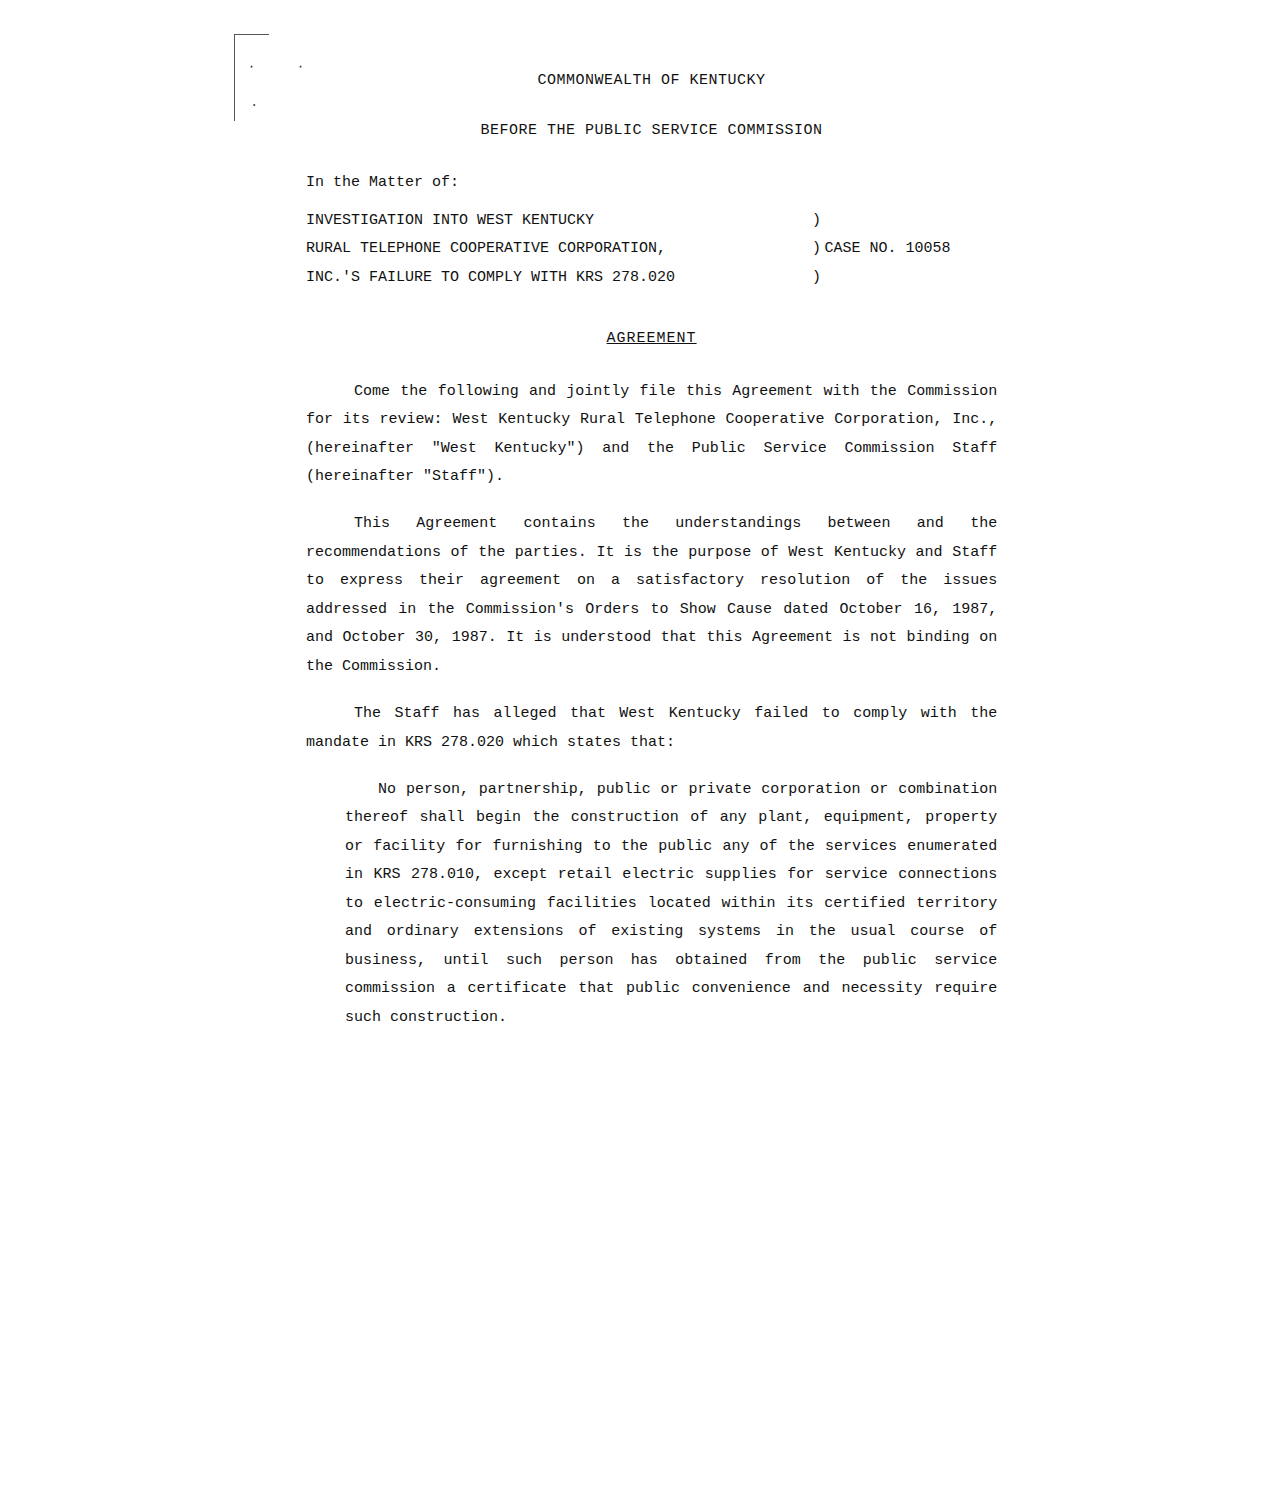. .
.
COMMONWEALTH OF KENTUCKY
BEFORE THE PUBLIC SERVICE COMMISSION
In the Matter of:
| INVESTIGATION INTO WEST KENTUCKY | ) | |
| RURAL TELEPHONE COOPERATIVE CORPORATION, | ) | CASE NO. 10058 |
| INC.'S FAILURE TO COMPLY WITH KRS 278.020 | ) | |
AGREEMENT
Come the following and jointly file this Agreement with the Commission for its review: West Kentucky Rural Telephone Cooperative Corporation, Inc., (hereinafter "West Kentucky") and the Public Service Commission Staff (hereinafter "Staff").
This Agreement contains the understandings between and the recommendations of the parties. It is the purpose of West Kentucky and Staff to express their agreement on a satisfactory resolution of the issues addressed in the Commission's Orders to Show Cause dated October 16, 1987, and October 30, 1987. It is understood that this Agreement is not binding on the Commission.
The Staff has alleged that West Kentucky failed to comply with the mandate in KRS 278.020 which states that:
No person, partnership, public or private corporation or combination thereof shall begin the construction of any plant, equipment, property or facility for furnishing to the public any of the services enumerated in KRS 278.010, except retail electric supplies for service connections to electric-consuming facilities located within its certified territory and ordinary extensions of existing systems in the usual course of business, until such person has obtained from the public service commission a certificate that public convenience and necessity require such construction.